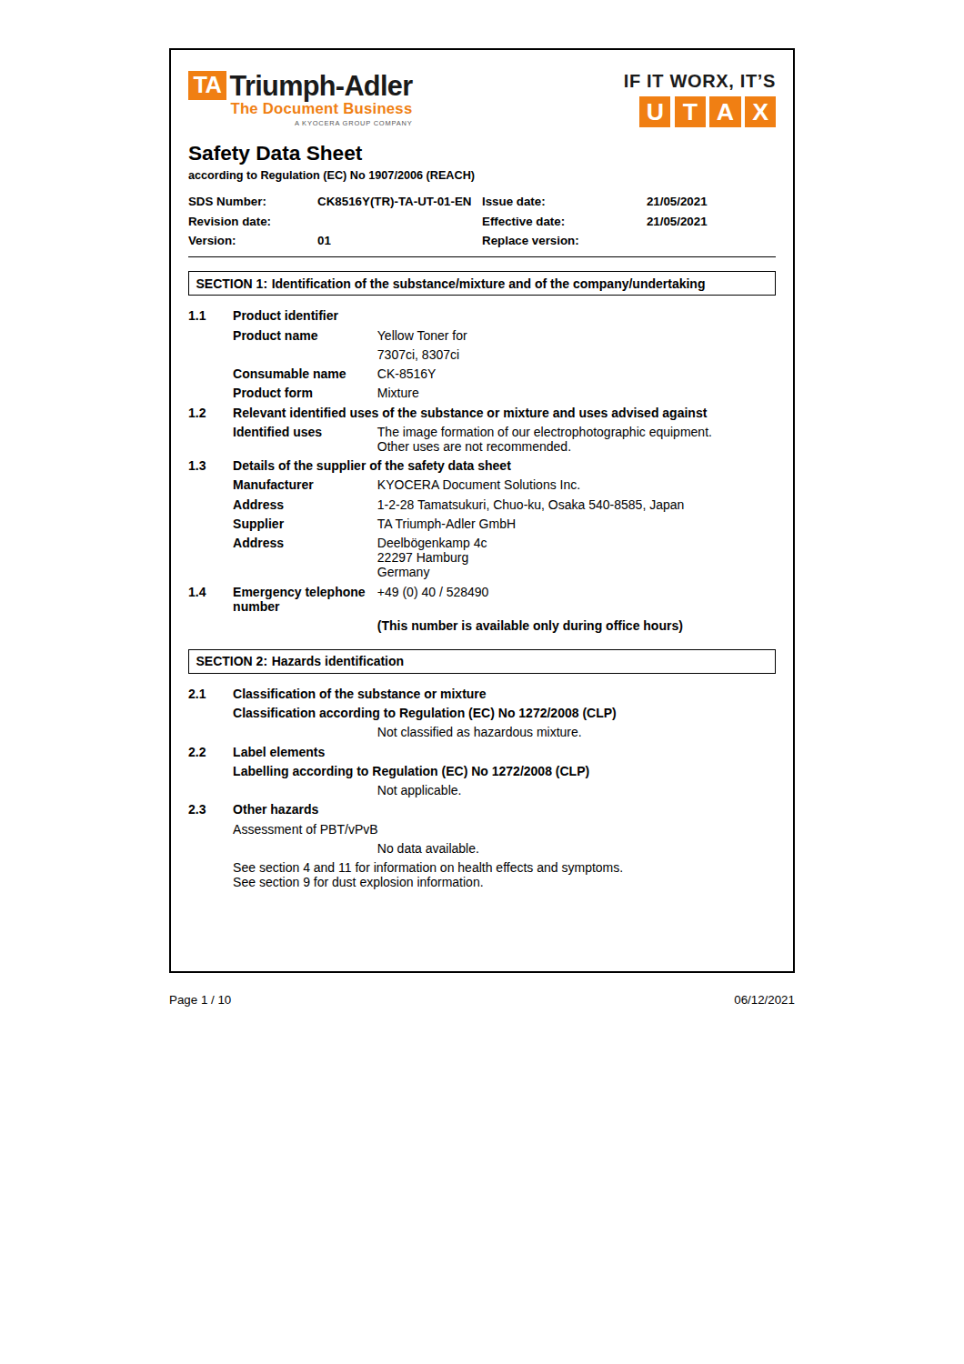TA Triumph-Adler
The Document Business
A KYOCERA GROUP COMPANY
IF IT WORX, IT’S
U T A X
Safety Data Sheet
according to Regulation (EC) No 1907/2006 (REACH)
| SDS Number: | CK8516Y(TR)-TA-UT-01-EN | Issue date: | 21/05/2021 |
| Revision date: | | Effective date: | 21/05/2021 |
| Version: | 01 | Replace version: | |
SECTION 1: Identification of the substance/mixture and of the company/undertaking
| 1.1 | Product identifier |
| | Product name | Yellow Toner for |
| | | 7307ci, 8307ci |
| | Consumable name | CK-8516Y |
| | Product form | Mixture |
| 1.2 | Relevant identified uses of the substance or mixture and uses advised against |
| | Identified uses | The image formation of our electrophotographic equipment. Other uses are not recommended. |
| 1.3 | Details of the supplier of the safety data sheet |
| | Manufacturer | KYOCERA Document Solutions Inc. |
| | Address | 1-2-28 Tamatsukuri, Chuo-ku, Osaka 540-8585, Japan |
| | Supplier | TA Triumph-Adler GmbH |
| | Address | Deelbögenkamp 4c 22297 Hamburg Germany |
| 1.4 | Emergency telephone number | +49 (0) 40 / 528490 |
| | | (This number is available only during office hours) |
SECTION 2: Hazards identification
| 2.1 | Classification of the substance or mixture |
| | Classification according to Regulation (EC) No 1272/2008 (CLP) |
| | | Not classified as hazardous mixture. |
| 2.2 | Label elements |
| | Labelling according to Regulation (EC) No 1272/2008 (CLP) |
| | | Not applicable. |
| 2.3 | Other hazards |
| | Assessment of PBT/vPvB |
| | | No data available. |
| | See section 4 and 11 for information on health effects and symptoms. See section 9 for dust explosion information. |
Page 1 / 10
06/12/2021